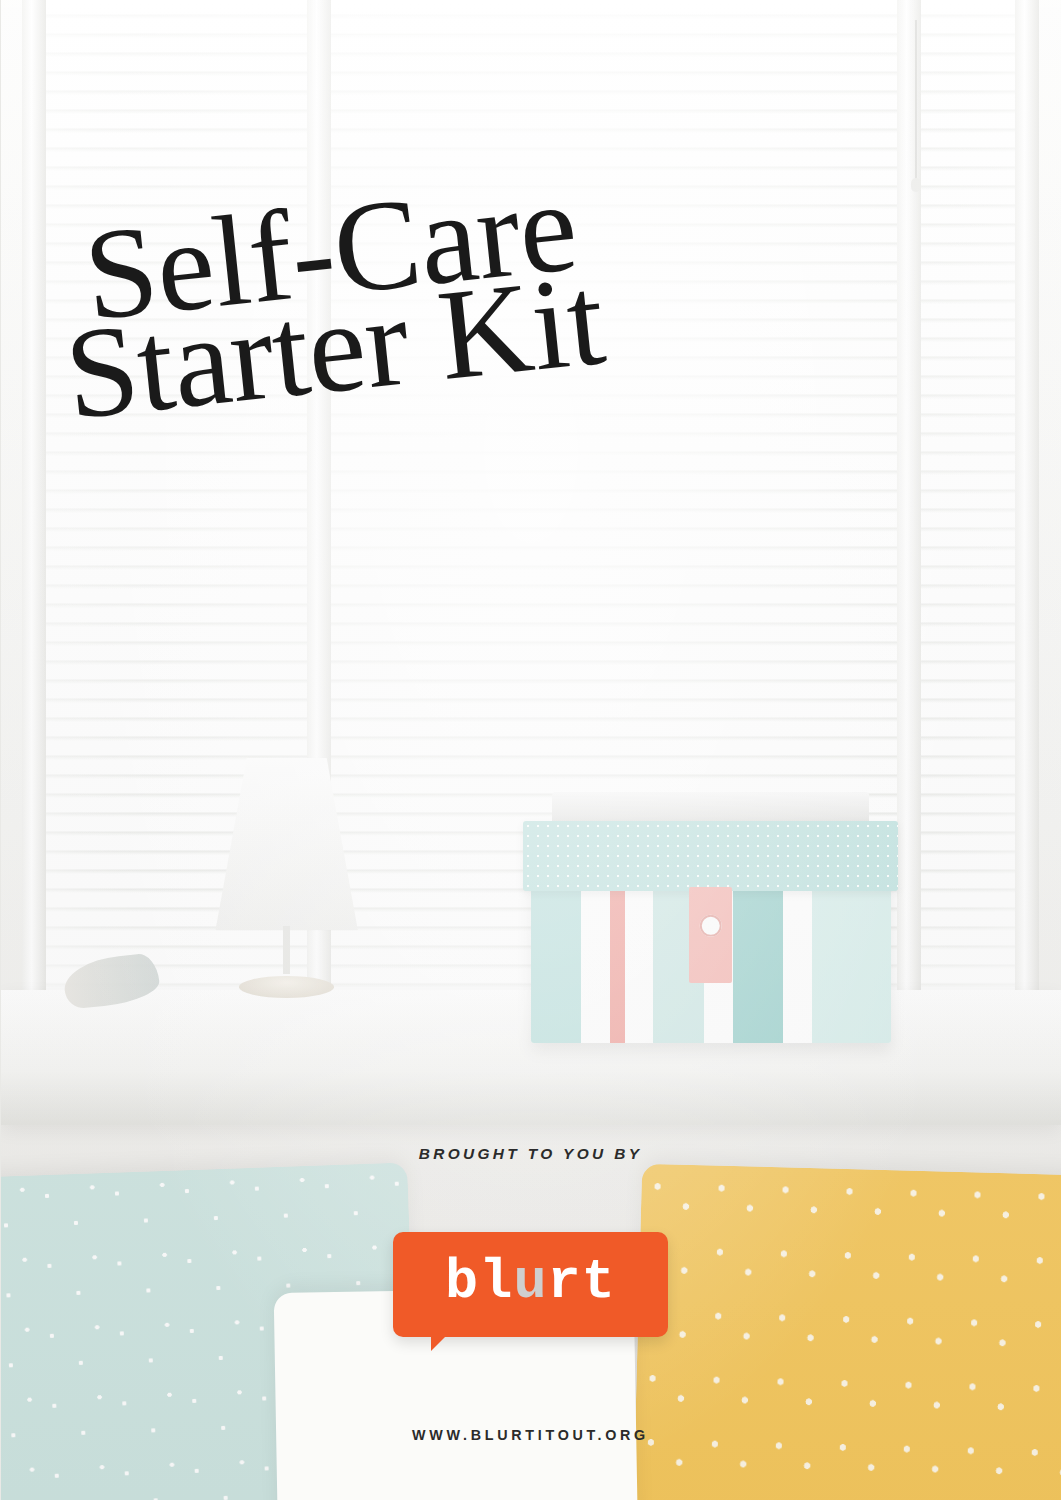Self-Care Starter Kit
Brought to you by
blurt
www.blurtitout.org